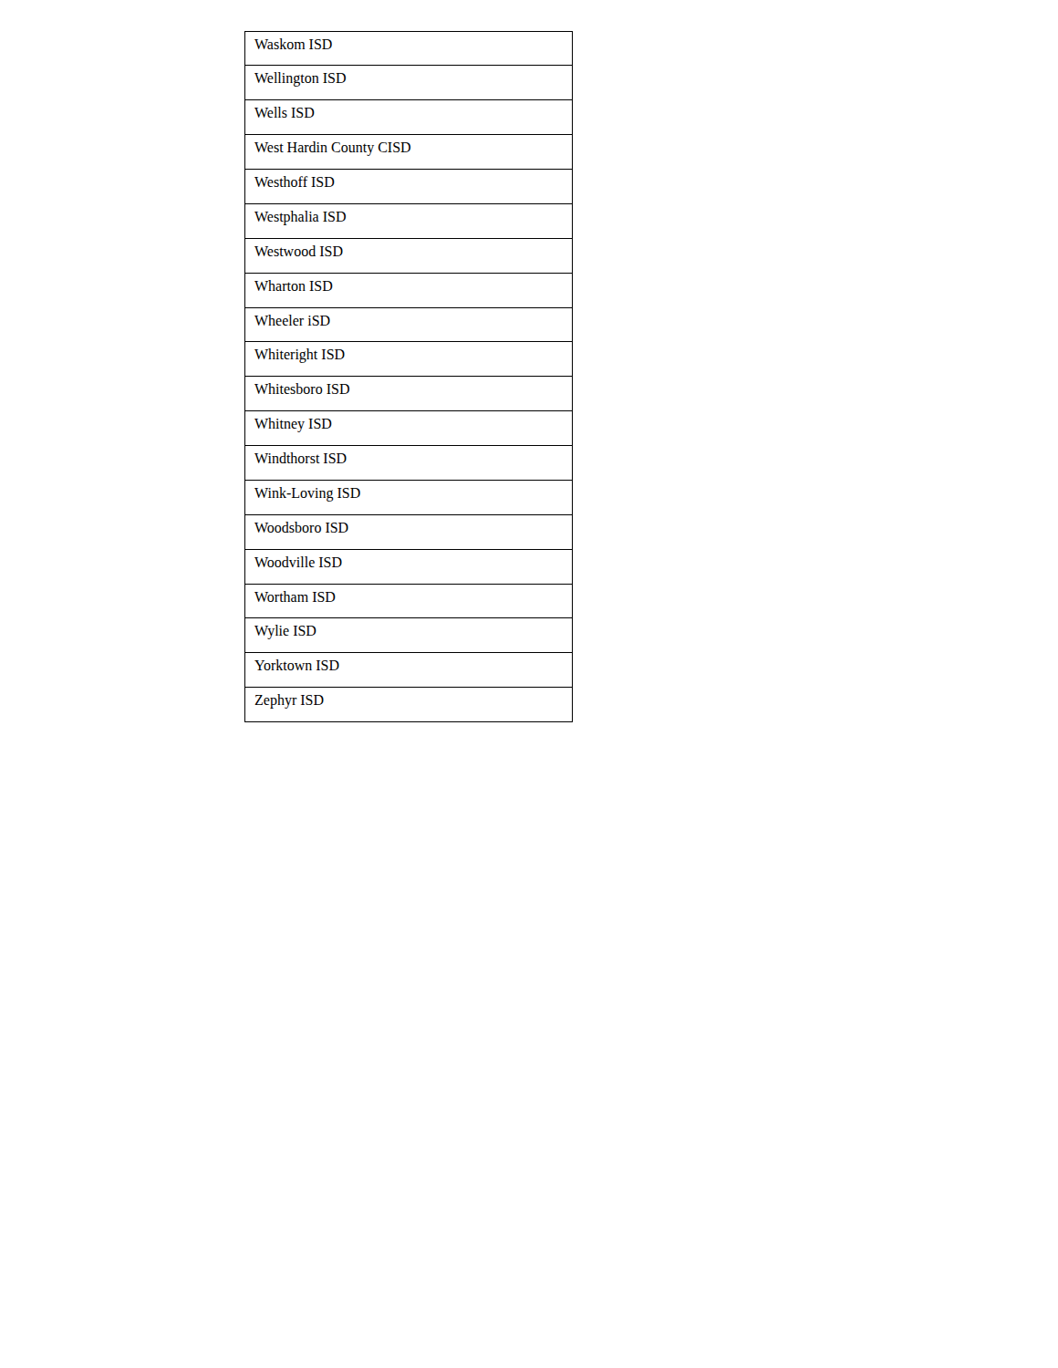| Waskom ISD |
| Wellington ISD |
| Wells ISD |
| West Hardin County CISD |
| Westhoff ISD |
| Westphalia ISD |
| Westwood ISD |
| Wharton ISD |
| Wheeler iSD |
| Whiteright ISD |
| Whitesboro ISD |
| Whitney ISD |
| Windthorst ISD |
| Wink-Loving ISD |
| Woodsboro ISD |
| Woodville ISD |
| Wortham ISD |
| Wylie ISD |
| Yorktown ISD |
| Zephyr ISD |